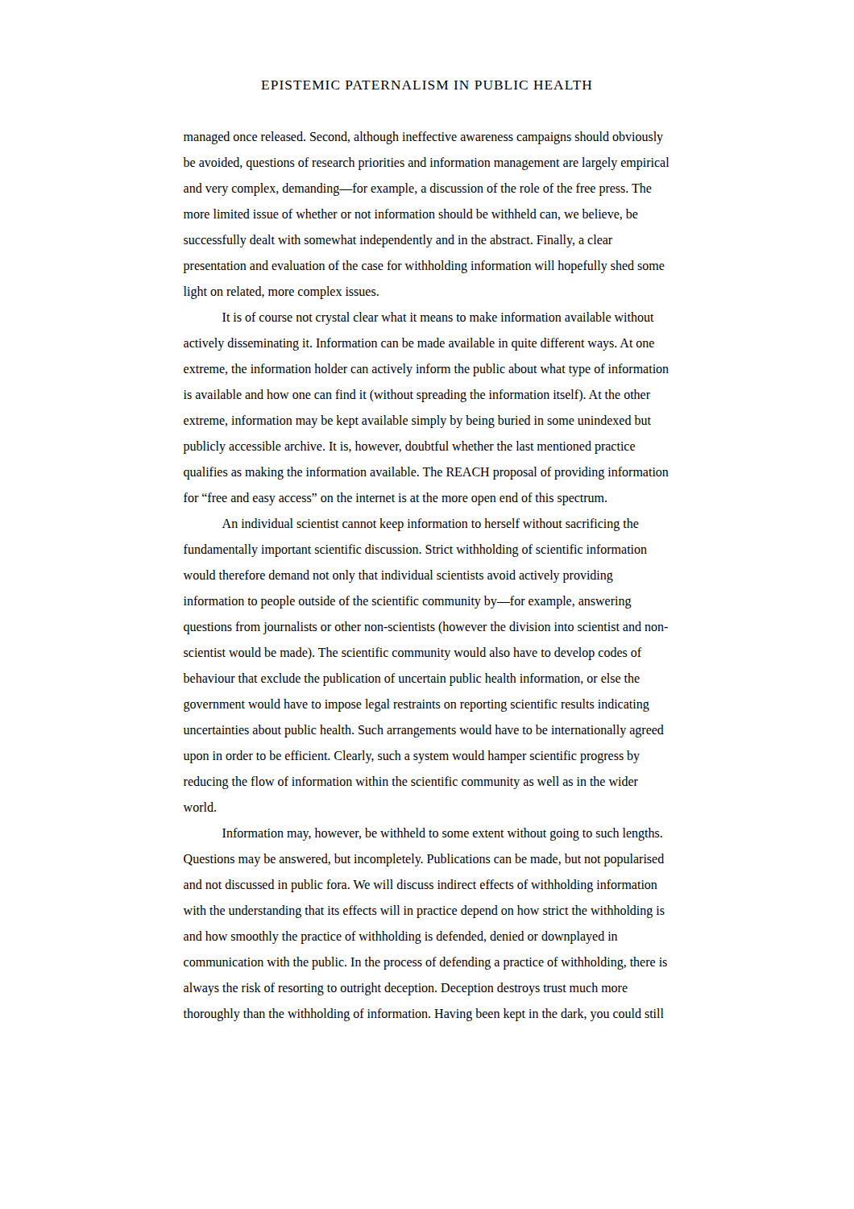Epistemic Paternalism in Public Health
managed once released. Second, although ineffective awareness campaigns should obviously be avoided, questions of research priorities and information management are largely empirical and very complex, demanding—for example, a discussion of the role of the free press. The more limited issue of whether or not information should be withheld can, we believe, be successfully dealt with somewhat independently and in the abstract. Finally, a clear presentation and evaluation of the case for withholding information will hopefully shed some light on related, more complex issues.
It is of course not crystal clear what it means to make information available without actively disseminating it. Information can be made available in quite different ways. At one extreme, the information holder can actively inform the public about what type of information is available and how one can find it (without spreading the information itself). At the other extreme, information may be kept available simply by being buried in some unindexed but publicly accessible archive. It is, however, doubtful whether the last mentioned practice qualifies as making the information available. The REACH proposal of providing information for “free and easy access” on the internet is at the more open end of this spectrum.
An individual scientist cannot keep information to herself without sacrificing the fundamentally important scientific discussion. Strict withholding of scientific information would therefore demand not only that individual scientists avoid actively providing information to people outside of the scientific community by—for example, answering questions from journalists or other non-scientists (however the division into scientist and non-scientist would be made). The scientific community would also have to develop codes of behaviour that exclude the publication of uncertain public health information, or else the government would have to impose legal restraints on reporting scientific results indicating uncertainties about public health. Such arrangements would have to be internationally agreed upon in order to be efficient. Clearly, such a system would hamper scientific progress by reducing the flow of information within the scientific community as well as in the wider world.
Information may, however, be withheld to some extent without going to such lengths. Questions may be answered, but incompletely. Publications can be made, but not popularised and not discussed in public fora. We will discuss indirect effects of withholding information with the understanding that its effects will in practice depend on how strict the withholding is and how smoothly the practice of withholding is defended, denied or downplayed in communication with the public. In the process of defending a practice of withholding, there is always the risk of resorting to outright deception. Deception destroys trust much more thoroughly than the withholding of information. Having been kept in the dark, you could still